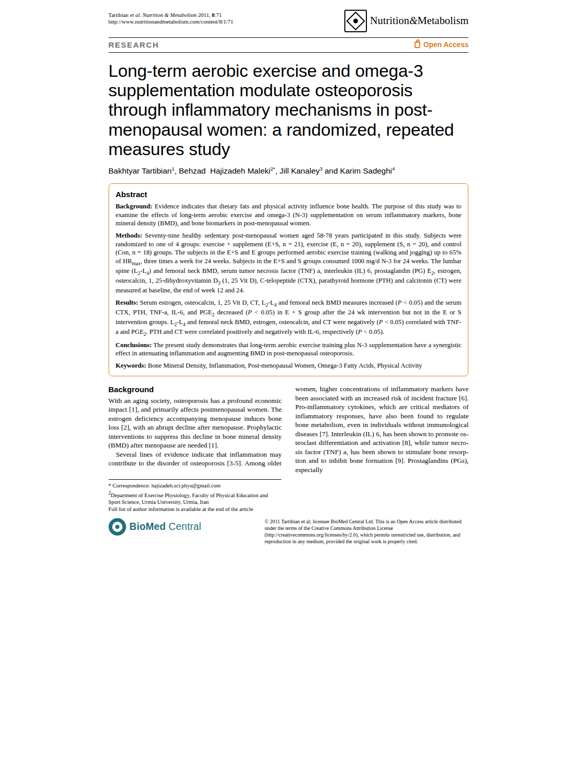Tartibian et al. Nutrition & Metabolism 2011, 8:71
http://www.nutritionandmetabolism.com/content/8/1/71
Nutrition&Metabolism
RESEARCH
Open Access
Long-term aerobic exercise and omega-3 supplementation modulate osteoporosis through inflammatory mechanisms in post-menopausal women: a randomized, repeated measures study
Bakhtyar Tartibian1, Behzad Hajizadeh Maleki2*, Jill Kanaley3 and Karim Sadeghi4
Abstract
Background: Evidence indicates that dietary fats and physical activity influence bone health. The purpose of this study was to examine the effects of long-term aerobic exercise and omega-3 (N-3) supplementation on serum inflammatory markers, bone mineral density (BMD), and bone biomarkers in post-menopausal women.
Methods: Seventy-nine healthy sedentary post-menopausal women aged 58-78 years participated in this study. Subjects were randomized to one of 4 groups: exercise + supplement (E+S, n = 21), exercise (E, n = 20), supplement (S, n = 20), and control (Con, n = 18) groups. The subjects in the E+S and E groups performed aerobic exercise training (walking and jogging) up to 65% of HRmax, three times a week for 24 weeks. Subjects in the E+S and S groups consumed 1000 mg/d N-3 for 24 weeks. The lumbar spine (L2-L4) and femoral neck BMD, serum tumor necrosis factor (TNF) a, interleukin (IL) 6, prostaglandin (PG) E2, estrogen, osteocalcin, 1, 25-dihydroxyvitamin D3 (1, 25 Vit D), C-telopeptide (CTX), parathyroid hormone (PTH) and calcitonin (CT) were measured at baseline, the end of week 12 and 24.
Results: Serum estrogen, osteocalcin, 1, 25 Vit D, CT, L2-L4 and femoral neck BMD measures increased (P < 0.05) and the serum CTX, PTH, TNF-a, IL-6, and PGE2 decreased (P < 0.05) in E + S group after the 24 wk intervention but not in the E or S intervention groups. L2-L4 and femoral neck BMD, estrogen, osteocalcin, and CT were negatively (P < 0.05) correlated with TNF-a and PGE2. PTH and CT were correlated positively and negatively with IL-6, respectively (P < 0.05).
Conclusions: The present study demonstrates that long-term aerobic exercise training plus N-3 supplementation have a synergistic effect in attenuating inflammation and augmenting BMD in post-menopausal osteoporosis.
Keywords: Bone Mineral Density, Inflammation, Post-menopausal Women, Omega-3 Fatty Acids, Physical Activity
Background
With an aging society, osteoporosis has a profound economic impact [1], and primarily affects postmenopausal women. The estrogen deficiency accompanying menopause induces bone loss [2], with an abrupt decline after menopause. Prophylactic interventions to suppress this decline in bone mineral density (BMD) after menopause are needed [1].
Several lines of evidence indicate that inflammation may contribute to the disorder of osteoporosis [3-5]. Among older women, higher concentrations of inflammatory markers have been associated with an increased risk of incident fracture [6]. Pro-inflammatory cytokines, which are critical mediators of inflammatory responses, have also been found to regulate bone metabolism, even in individuals without immunological diseases [7]. Interleukin (IL) 6, has been shown to promote osteoclast differentiation and activation [8], while tumor necrosis factor (TNF) a, has been shown to stimulate bone resorption and to inhibit bone formation [9]. Prostaglandins (PGs), especially
* Correspondence: hajizadeh.sci.phys@gmail.com
2Department of Exercise Physiology, Faculty of Physical Education and Sport Science, Urmia University, Urmia, Iran
Full list of author information is available at the end of the article
BioMed Central
© 2011 Tartibian et al; licensee BioMed Central Ltd. This is an Open Access article distributed under the terms of the Creative Commons Attribution License (http://creativecommons.org/licenses/by/2.0), which permits unrestricted use, distribution, and reproduction in any medium, provided the original work is properly cited.